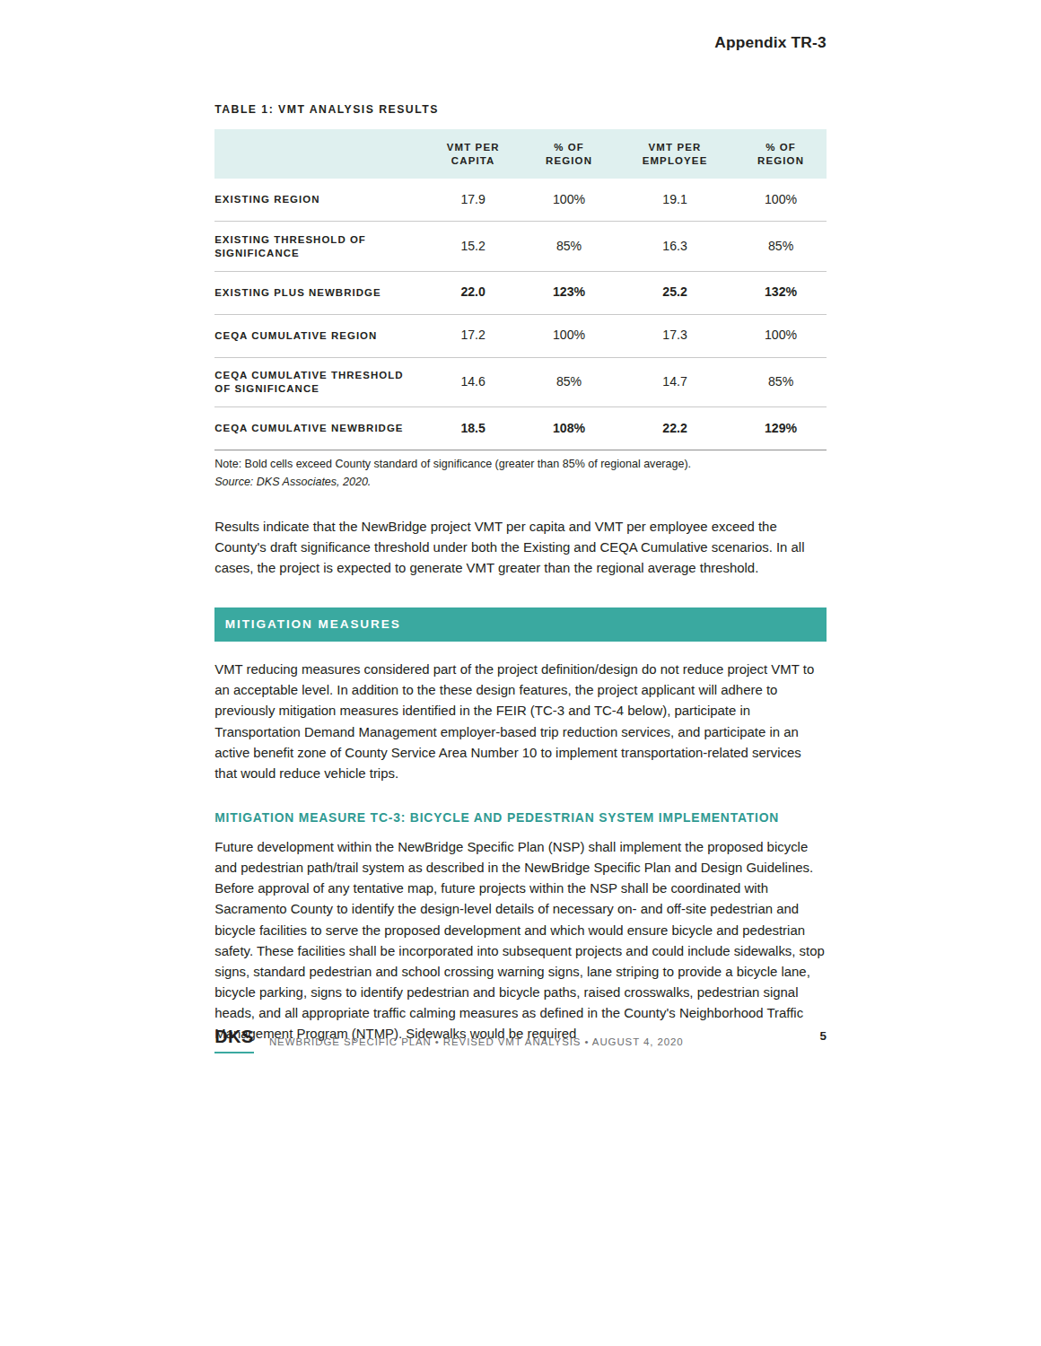Appendix TR-3
Table 1: VMT Analysis Results
| | VMT per capita | % of region | VMT per employee | % of region |
| --- | --- | --- | --- | --- |
| Existing Region | 17.9 | 100% | 19.1 | 100% |
| Existing Threshold of Significance | 15.2 | 85% | 16.3 | 85% |
| Existing Plus NewBridge | 22.0 | 123% | 25.2 | 132% |
| CEQA Cumulative Region | 17.2 | 100% | 17.3 | 100% |
| CEQA Cumulative Threshold of Significance | 14.6 | 85% | 14.7 | 85% |
| CEQA Cumulative NewBridge | 18.5 | 108% | 22.2 | 129% |
Note: Bold cells exceed County standard of significance (greater than 85% of regional average).
Source: DKS Associates, 2020.
Results indicate that the NewBridge project VMT per capita and VMT per employee exceed the County's draft significance threshold under both the Existing and CEQA Cumulative scenarios. In all cases, the project is expected to generate VMT greater than the regional average threshold.
Mitigation Measures
VMT reducing measures considered part of the project definition/design do not reduce project VMT to an acceptable level. In addition to the these design features, the project applicant will adhere to previously mitigation measures identified in the FEIR (TC-3 and TC-4 below), participate in Transportation Demand Management employer-based trip reduction services, and participate in an active benefit zone of County Service Area Number 10 to implement transportation-related services that would reduce vehicle trips.
Mitigation Measure TC-3: Bicycle and Pedestrian System Implementation
Future development within the NewBridge Specific Plan (NSP) shall implement the proposed bicycle and pedestrian path/trail system as described in the NewBridge Specific Plan and Design Guidelines. Before approval of any tentative map, future projects within the NSP shall be coordinated with Sacramento County to identify the design-level details of necessary on- and off-site pedestrian and bicycle facilities to serve the proposed development and which would ensure bicycle and pedestrian safety. These facilities shall be incorporated into subsequent projects and could include sidewalks, stop signs, standard pedestrian and school crossing warning signs, lane striping to provide a bicycle lane, bicycle parking, signs to identify pedestrian and bicycle paths, raised crosswalks, pedestrian signal heads, and all appropriate traffic calming measures as defined in the County's Neighborhood Traffic Management Program (NTMP). Sidewalks would be required
DKS NewBridge Specific Plan • Revised VMT Analysis • August 4, 2020
5